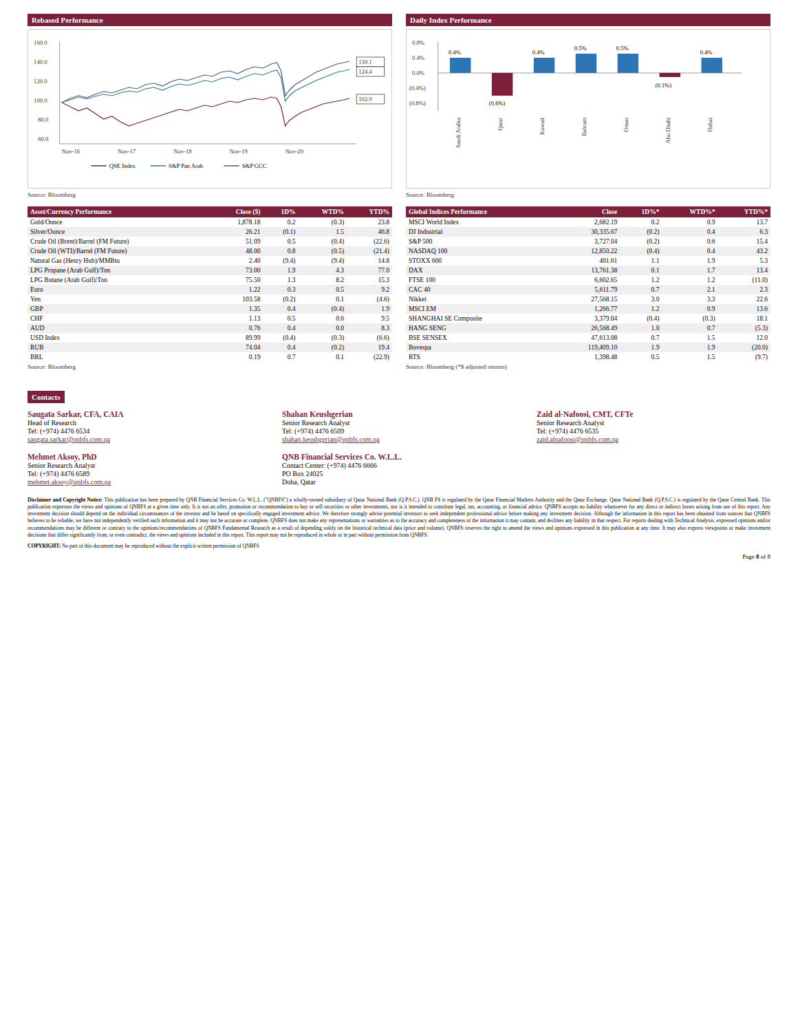Rebased Performance
160.0 140.0 120.0 100.0 80.0 60.0 Nov-16 Nov-17 Nov-18 Nov-19 Nov-20 130.1 124.4 102.9 QSE Index S&P Pan Arab S&P GCC
Source: Bloomberg
Daily Index Performance
0.8% 0.4% 0.0% (0.4%) (0.8%) 0.4% (0.6%) 0.4% 0.5% 0.5% (0.1%) 0.4% Saudi Arabia Qatar Kuwait Bahrain Oman Abu Dhabi Dubai
Source: Bloomberg
| Asset/Currency Performance | Close ($) | 1D% | WTD% | YTD% |
| --- | --- | --- | --- | --- |
| Gold/Ounce | 1,878.18 | 0.2 | (0.3) | 23.8 |
| Silver/Ounce | 26.21 | (0.1) | 1.5 | 46.8 |
| Crude Oil (Brent)/Barrel (FM Future) | 51.09 | 0.5 | (0.4) | (22.6) |
| Crude Oil (WTI)/Barrel (FM Future) | 48.00 | 0.8 | (0.5) | (21.4) |
| Natural Gas (Henry Hub)/MMBtu | 2.40 | (9.4) | (9.4) | 14.8 |
| LPG Propane (Arab Gulf)/Ton | 73.00 | 1.9 | 4.3 | 77.0 |
| LPG Butane (Arab Gulf)/Ton | 75.50 | 1.3 | 8.2 | 15.3 |
| Euro | 1.22 | 0.3 | 0.5 | 9.2 |
| Yen | 103.58 | (0.2) | 0.1 | (4.6) |
| GBP | 1.35 | 0.4 | (0.4) | 1.9 |
| CHF | 1.13 | 0.5 | 0.6 | 9.5 |
| AUD | 0.76 | 0.4 | 0.0 | 8.3 |
| USD Index | 89.99 | (0.4) | (0.3) | (6.6) |
| RUB | 74.04 | 0.4 | (0.2) | 19.4 |
| BRL | 0.19 | 0.7 | 0.1 | (22.9) |
Source: Bloomberg
| Global Indices Performance | Close | 1D%* | WTD%* | YTD%* |
| --- | --- | --- | --- | --- |
| MSCI World Index | 2,682.19 | 0.2 | 0.9 | 13.7 |
| DJ Industrial | 30,335.67 | (0.2) | 0.4 | 6.3 |
| S&P 500 | 3,727.04 | (0.2) | 0.6 | 15.4 |
| NASDAQ 100 | 12,850.22 | (0.4) | 0.4 | 43.2 |
| STOXX 600 | 401.61 | 1.1 | 1.9 | 5.3 |
| DAX | 13,761.38 | 0.1 | 1.7 | 13.4 |
| FTSE 100 | 6,602.65 | 1.2 | 1.2 | (11.0) |
| CAC 40 | 5,611.79 | 0.7 | 2.1 | 2.3 |
| Nikkei | 27,568.15 | 3.0 | 3.3 | 22.6 |
| MSCI EM | 1,266.77 | 1.2 | 0.9 | 13.6 |
| SHANGHAI SE Composite | 3,379.04 | (0.4) | (0.3) | 18.1 |
| HANG SENG | 26,568.49 | 1.0 | 0.7 | (5.3) |
| BSE SENSEX | 47,613.08 | 0.7 | 1.5 | 12.0 |
| Bovespa | 119,409.10 | 1.9 | 1.9 | (20.0) |
| RTS | 1,398.48 | 0.5 | 1.5 | (9.7) |
Source: Bloomberg (*$ adjusted returns)
Contacts
Saugata Sarkar, CFA, CAIA
Head of Research
Tel: (+974) 4476 6534
saugata.sarkar@qnbfs.com.qa
Shahan Keushgerian
Senior Research Analyst
Tel: (+974) 4476 6509
shahan.keushgerian@qnbfs.com.qa
Zaid al-Nafoosi, CMT, CFTe
Senior Research Analyst
Tel: (+974) 4476 6535
zaid.alnafoosi@qnbfs.com.qa
Mehmet Aksoy, PhD
Senior Research Analyst
Tel: (+974) 4476 6589
mehmet.aksoy@qnbfs.com.qa
QNB Financial Services Co. W.L.L.
Contact Center: (+974) 4476 6666
PO Box 24025
Doha, Qatar
Disclaimer and Copyright Notice: This publication has been prepared by QNB Financial Services Co. W.L.L. ("QNBFS") a wholly-owned subsidiary of Qatar National Bank (Q.P.S.C.). QNB FS is regulated by the Qatar Financial Markets Authority and the Qatar Exchange. Qatar National Bank (Q.P.S.C.) is regulated by the Qatar Central Bank. This publication expresses the views and opinions of QNBFS at a given time only. It is not an offer, promotion or recommendation to buy or sell securities or other investments, nor is it intended to constitute legal, tax, accounting, or financial advice. QNBFS accepts no liability whatsoever for any direct or indirect losses arising from use of this report. Any investment decision should depend on the individual circumstances of the investor and be based on specifically engaged investment advice. We therefore strongly advise potential investors to seek independent professional advice before making any investment decision. Although the information in this report has been obtained from sources that QNBFS believes to be reliable, we have not independently verified such information and it may not be accurate or complete. QNBFS does not make any representations or warranties as to the accuracy and completeness of the information it may contain, and declines any liability in that respect. For reports dealing with Technical Analysis, expressed opinions and/or recommendations may be different or contrary to the opinions/recommendations of QNBFS Fundamental Research as a result of depending solely on the historical technical data (price and volume). QNBFS reserves the right to amend the views and opinions expressed in this publication at any time. It may also express viewpoints or make investment decisions that differ significantly from, or even contradict, the views and opinions included in this report. This report may not be reproduced in whole or in part without permission from QNBFS.
COPYRIGHT: No part of this document may be reproduced without the explicit written permission of QNBFS
Page 8 of 8